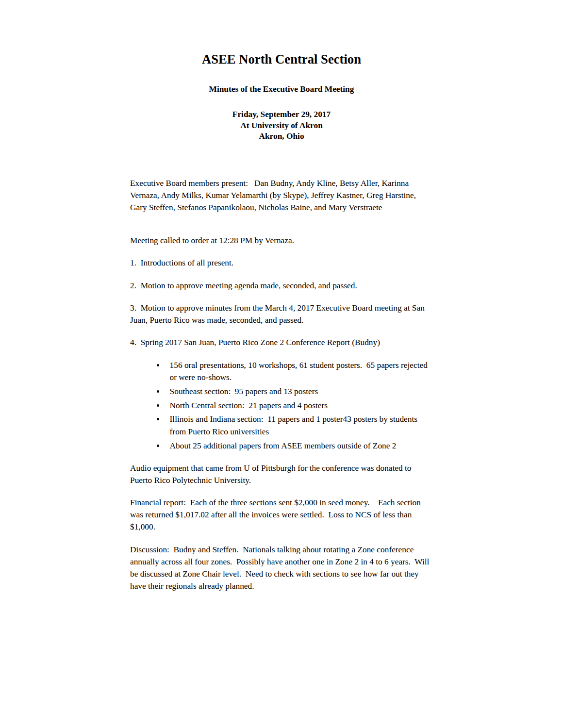ASEE North Central Section
Minutes of the Executive Board Meeting
Friday, September 29, 2017
At University of Akron
Akron, Ohio
Executive Board members present: Dan Budny, Andy Kline, Betsy Aller, Karinna Vernaza, Andy Milks, Kumar Yelamarthi (by Skype), Jeffrey Kastner, Greg Harstine, Gary Steffen, Stefanos Papanikolaou, Nicholas Baine, and Mary Verstraete
Meeting called to order at 12:28 PM by Vernaza.
1. Introductions of all present.
2. Motion to approve meeting agenda made, seconded, and passed.
3. Motion to approve minutes from the March 4, 2017 Executive Board meeting at San Juan, Puerto Rico was made, seconded, and passed.
4. Spring 2017 San Juan, Puerto Rico Zone 2 Conference Report (Budny)
156 oral presentations, 10 workshops, 61 student posters. 65 papers rejected or were no-shows.
Southeast section: 95 papers and 13 posters
North Central section: 21 papers and 4 posters
Illinois and Indiana section: 11 papers and 1 poster43 posters by students from Puerto Rico universities
About 25 additional papers from ASEE members outside of Zone 2
Audio equipment that came from U of Pittsburgh for the conference was donated to Puerto Rico Polytechnic University.
Financial report: Each of the three sections sent $2,000 in seed money. Each section was returned $1,017.02 after all the invoices were settled. Loss to NCS of less than $1,000.
Discussion: Budny and Steffen. Nationals talking about rotating a Zone conference annually across all four zones. Possibly have another one in Zone 2 in 4 to 6 years. Will be discussed at Zone Chair level. Need to check with sections to see how far out they have their regionals already planned.